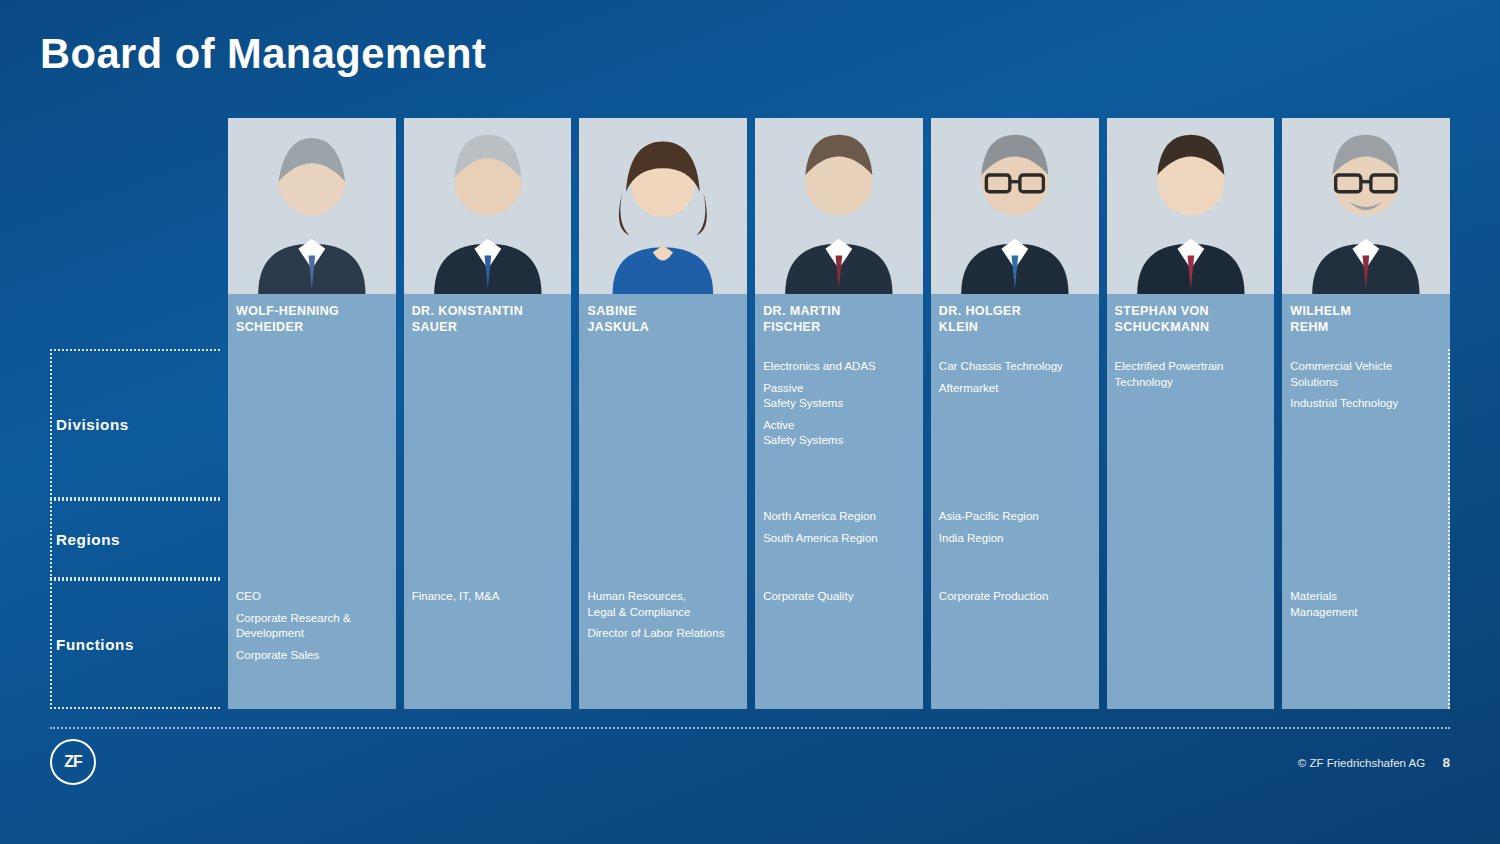Board of Management
Wolf-Henning
Scheider
Dr. Konstantin
Sauer
Sabine
Jaskula
Dr. Martin
Fischer
Dr. Holger
Klein
Stephan von
Schuckmann
Wilhelm
Rehm
Divisions
Electronics and ADAS
Passive
Safety Systems
Active
Safety Systems
Car Chassis Technology
Aftermarket
Electrified Powertrain Technology
Commercial Vehicle Solutions
Industrial Technology
Regions
North America Region
South America Region
Asia-Pacific Region
India Region
Functions
CEO
Corporate Research & Development
Corporate Sales
Finance, IT, M&A
Human Resources,
Legal & Compliance
Director of Labor Relations
Corporate Quality
Corporate Production
Materials
Management
ZF
© ZF Friedrichshafen AG 8